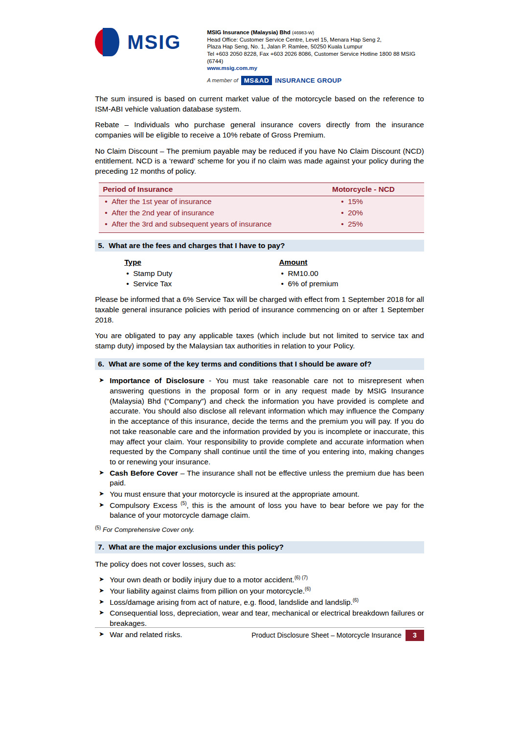MSIG
MSIG Insurance (Malaysia) Bhd (46983-W)
Head Office: Customer Service Centre, Level 15, Menara Hap Seng 2,
Plaza Hap Seng, No. 1, Jalan P. Ramlee, 50250 Kuala Lumpur
Tel +603 2050 8228, Fax +603 2026 8086, Customer Service Hotline 1800 88 MSIG (6744)
www.msig.com.my
A member of MS&AD INSURANCE GROUP
The sum insured is based on current market value of the motorcycle based on the reference to ISM-ABI vehicle valuation database system.
Rebate – Individuals who purchase general insurance covers directly from the insurance companies will be eligible to receive a 10% rebate of Gross Premium.
No Claim Discount – The premium payable may be reduced if you have No Claim Discount (NCD) entitlement. NCD is a ‘reward’ scheme for you if no claim was made against your policy during the preceding 12 months of policy.
| Period of Insurance | Motorcycle - NCD |
| --- | --- |
| After the 1st year of insurance | 15% |
| After the 2nd year of insurance | 20% |
| After the 3rd and subsequent years of insurance | 25% |
5. What are the fees and charges that I have to pay?
Type
Stamp Duty
Service Tax
Amount
RM10.00
6% of premium
Please be informed that a 6% Service Tax will be charged with effect from 1 September 2018 for all taxable general insurance policies with period of insurance commencing on or after 1 September 2018.
You are obligated to pay any applicable taxes (which include but not limited to service tax and stamp duty) imposed by the Malaysian tax authorities in relation to your Policy.
6. What are some of the key terms and conditions that I should be aware of?
Importance of Disclosure - You must take reasonable care not to misrepresent when answering questions in the proposal form or in any request made by MSIG Insurance (Malaysia) Bhd (“Company”) and check the information you have provided is complete and accurate. You should also disclose all relevant information which may influence the Company in the acceptance of this insurance, decide the terms and the premium you will pay. If you do not take reasonable care and the information provided by you is incomplete or inaccurate, this may affect your claim. Your responsibility to provide complete and accurate information when requested by the Company shall continue until the time of you entering into, making changes to or renewing your insurance.
Cash Before Cover – The insurance shall not be effective unless the premium due has been paid.
You must ensure that your motorcycle is insured at the appropriate amount.
Compulsory Excess (5), this is the amount of loss you have to bear before we pay for the balance of your motorcycle damage claim.
(5) For Comprehensive Cover only.
7. What are the major exclusions under this policy?
The policy does not cover losses, such as:
Your own death or bodily injury due to a motor accident.(6) (7)
Your liability against claims from pillion on your motorcycle.(6)
Loss/damage arising from act of nature, e.g. flood, landslide and landslip.(6)
Consequential loss, depreciation, wear and tear, mechanical or electrical breakdown failures or breakages.
War and related risks.
Product Disclosure Sheet – Motorcycle Insurance
3